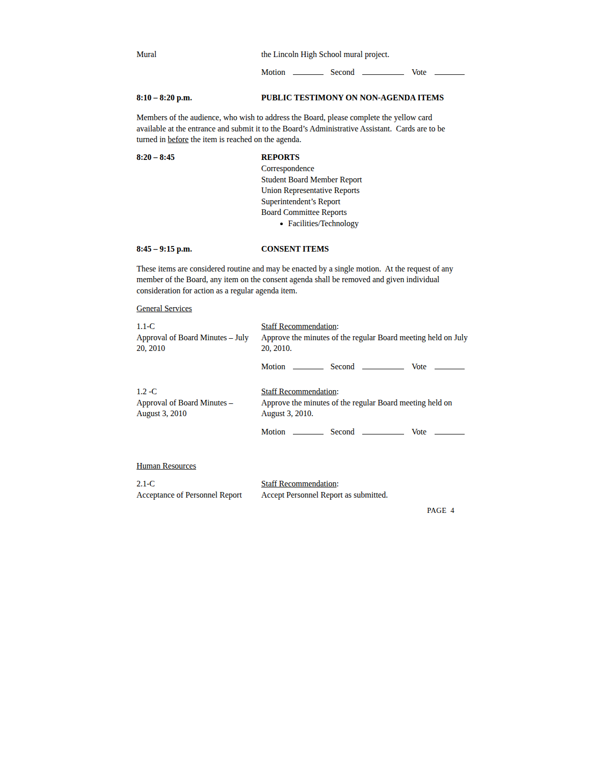Mural
the Lincoln High School mural project.
Motion Second Vote
8:10 – 8:20 p.m.
Public Testimony on Non-Agenda Items
Members of the audience, who wish to address the Board, please complete the yellow card available at the entrance and submit it to the Board’s Administrative Assistant. Cards are to be turned in before the item is reached on the agenda.
8:20 – 8:45
Reports
Correspondence
Student Board Member Report
Union Representative Reports
Superintendent’s Report
Board Committee Reports
Facilities/Technology
8:45 – 9:15 p.m.
Consent Items
These items are considered routine and may be enacted by a single motion. At the request of any member of the Board, any item on the consent agenda shall be removed and given individual consideration for action as a regular agenda item.
General Services
1.1-C
Approval of Board Minutes – July 20, 2010
Staff Recommendation:
Approve the minutes of the regular Board meeting held on July 20, 2010.
Motion Second Vote
1.2 -C
Approval of Board Minutes – August 3, 2010
Staff Recommendation:
Approve the minutes of the regular Board meeting held on August 3, 2010.
Motion Second Vote
Human Resources
2.1-C
Acceptance of Personnel Report
Staff Recommendation:
Accept Personnel Report as submitted.
PAGE 4